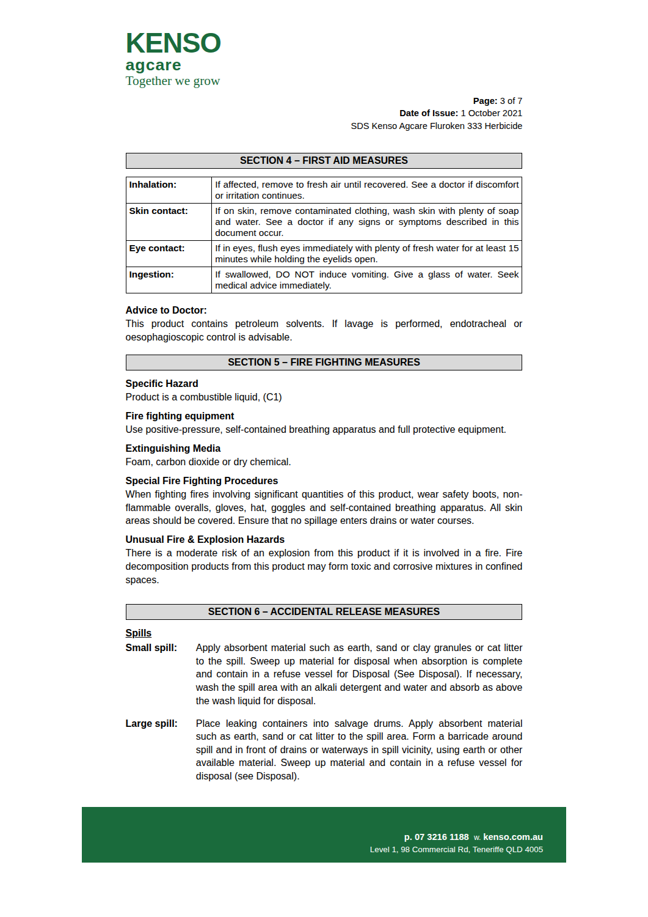KENSO
agcare
Together we grow
Page: 3 of 7
Date of Issue: 1 October 2021
SDS Kenso Agcare Fluroken 333 Herbicide
SECTION 4 – FIRST AID MEASURES
| Inhalation: | If affected, remove to fresh air until recovered. See a doctor if discomfort or irritation continues. |
| Skin contact: | If on skin, remove contaminated clothing, wash skin with plenty of soap and water. See a doctor if any signs or symptoms described in this document occur. |
| Eye contact: | If in eyes, flush eyes immediately with plenty of fresh water for at least 15 minutes while holding the eyelids open. |
| Ingestion: | If swallowed, DO NOT induce vomiting. Give a glass of water. Seek medical advice immediately. |
Advice to Doctor:
This product contains petroleum solvents. If lavage is performed, endotracheal or oesophagioscopic control is advisable.
SECTION 5 – FIRE FIGHTING MEASURES
Specific Hazard
Product is a combustible liquid, (C1)
Fire fighting equipment
Use positive-pressure, self-contained breathing apparatus and full protective equipment.
Extinguishing Media
Foam, carbon dioxide or dry chemical.
Special Fire Fighting Procedures
When fighting fires involving significant quantities of this product, wear safety boots, non-flammable overalls, gloves, hat, goggles and self-contained breathing apparatus. All skin areas should be covered. Ensure that no spillage enters drains or water courses.
Unusual Fire & Explosion Hazards
There is a moderate risk of an explosion from this product if it is involved in a fire. Fire decomposition products from this product may form toxic and corrosive mixtures in confined spaces.
SECTION 6 – ACCIDENTAL RELEASE MEASURES
Spills
| Small spill: | Apply absorbent material such as earth, sand or clay granules or cat litter to the spill. Sweep up material for disposal when absorption is complete and contain in a refuse vessel for Disposal (See Disposal). If necessary, wash the spill area with an alkali detergent and water and absorb as above the wash liquid for disposal. |
| Large spill: | Place leaking containers into salvage drums. Apply absorbent material such as earth, sand or cat litter to the spill area. Form a barricade around spill and in front of drains or waterways in spill vicinity, using earth or other available material. Sweep up material and contain in a refuse vessel for disposal (see Disposal). |
p. 07 3216 1188 w. kenso.com.au
Level 1, 98 Commercial Rd, Teneriffe QLD 4005